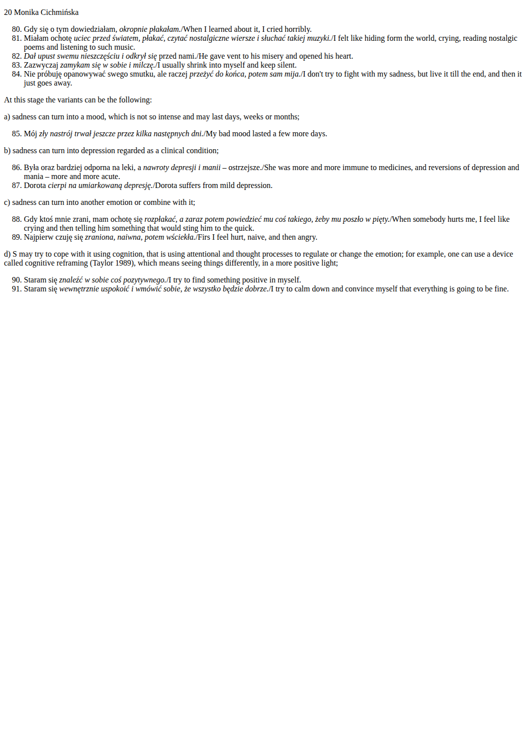20 Monika Cichmińska
Gdy się o tym dowiedziałam, okropnie płakałam./When I learned about it, I cried horribly.
Miałam ochotę uciec przed światem, płakać, czytać nostalgiczne wiersze i słuchać takiej muzyki./I felt like hiding form the world, crying, reading nostalgic poems and listening to such music.
Dał upust swemu nieszczęściu i odkrył się przed nami./He gave vent to his misery and opened his heart.
Zazwyczaj zamykam się w sobie i milczę./I usually shrink into myself and keep silent.
Nie próbuję opanowywać swego smutku, ale raczej przeżyć do końca, potem sam mija./I don't try to fight with my sadness, but live it till the end, and then it just goes away.
At this stage the variants can be the following:
a) sadness can turn into a mood, which is not so intense and may last days, weeks or months;
Mój zły nastrój trwał jeszcze przez kilka następnych dni./My bad mood lasted a few more days.
b) sadness can turn into depression regarded as a clinical condition;
Była oraz bardziej odporna na leki, a nawroty depresji i manii – ostrzejsze./She was more and more immune to medicines, and reversions of depression and mania – more and more acute.
Dorota cierpi na umiarkowaną depresję./Dorota suffers from mild depression.
c) sadness can turn into another emotion or combine with it;
Gdy ktoś mnie zrani, mam ochotę się rozpłakać, a zaraz potem powiedzieć mu coś takiego, żeby mu poszło w pięty./When somebody hurts me, I feel like crying and then telling him something that would sting him to the quick.
Najpierw czuję się zraniona, naiwna, potem wściekła./Firs I feel hurt, naive, and then angry.
d) S may try to cope with it using cognition, that is using attentional and thought processes to regulate or change the emotion; for example, one can use a device called cognitive reframing (Taylor 1989), which means seeing things differently, in a more positive light;
Staram się znaleźć w sobie coś pozytywnego./I try to find something positive in myself.
Staram się wewnętrznie uspokoić i wmówić sobie, że wszystko będzie dobrze./I try to calm down and convince myself that everything is going to be fine.